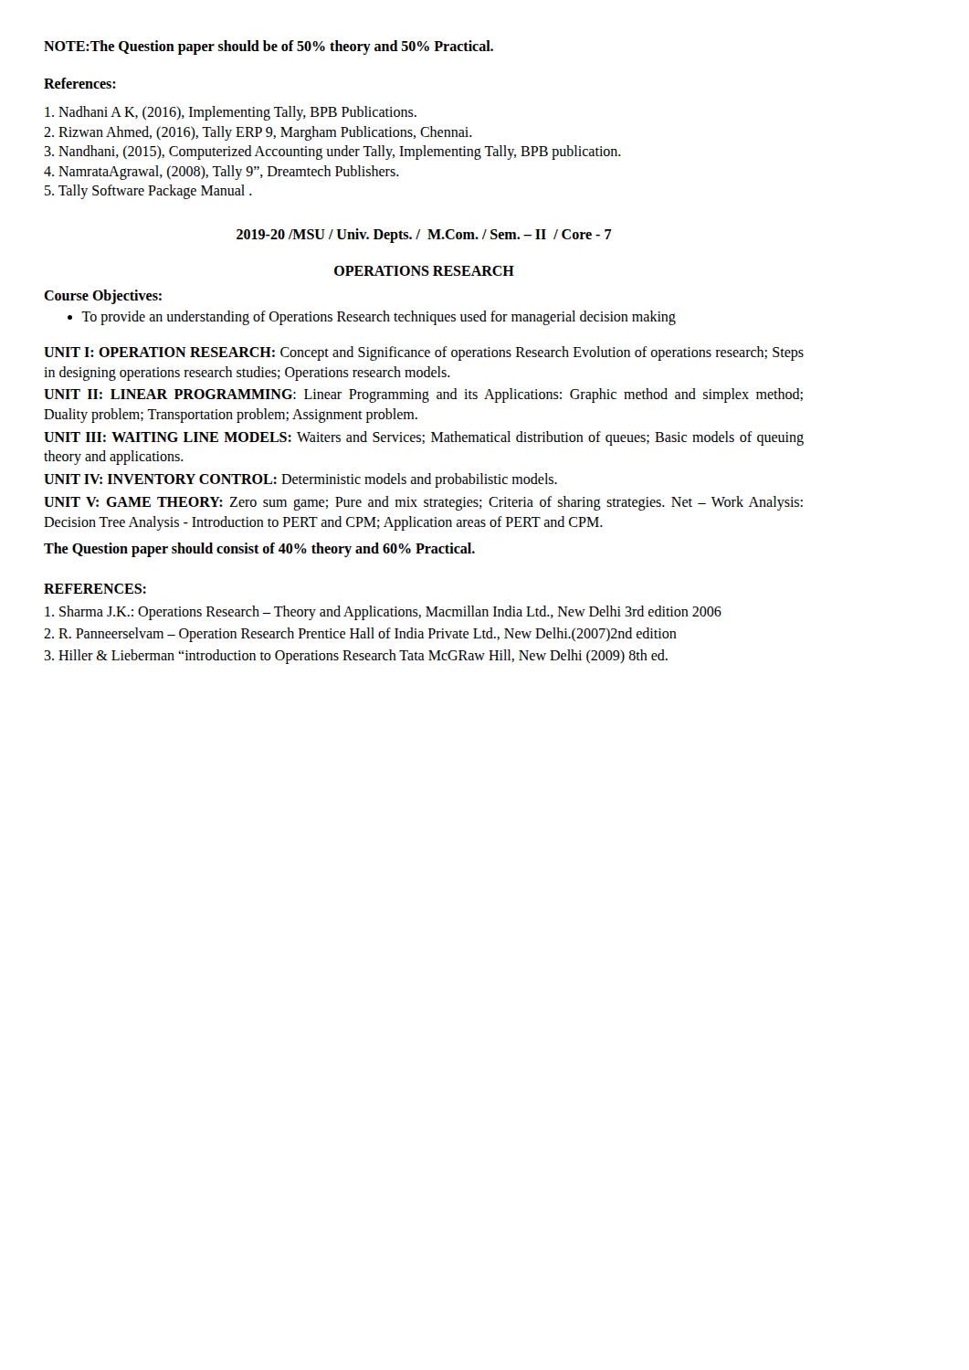NOTE:The Question paper should be of 50% theory and 50% Practical.
References:
1. Nadhani A K, (2016), Implementing Tally, BPB Publications.
2. Rizwan Ahmed, (2016), Tally ERP 9, Margham Publications, Chennai.
3. Nandhani, (2015), Computerized Accounting under Tally, Implementing Tally, BPB publication.
4. NamrataAgrawal, (2008), Tally 9”, Dreamtech Publishers.
5. Tally Software Package Manual .
2019-20 /MSU / Univ. Depts. / M.Com. / Sem. – II / Core - 7
OPERATIONS RESEARCH
Course Objectives:
To provide an understanding of Operations Research techniques used for managerial decision making
UNIT I: OPERATION RESEARCH: Concept and Significance of operations Research Evolution of operations research; Steps in designing operations research studies; Operations research models.
UNIT II: LINEAR PROGRAMMING: Linear Programming and its Applications: Graphic method and simplex method; Duality problem; Transportation problem; Assignment problem.
UNIT III: WAITING LINE MODELS: Waiters and Services; Mathematical distribution of queues; Basic models of queuing theory and applications.
UNIT IV: INVENTORY CONTROL: Deterministic models and probabilistic models.
UNIT V: GAME THEORY: Zero sum game; Pure and mix strategies; Criteria of sharing strategies. Net – Work Analysis: Decision Tree Analysis - Introduction to PERT and CPM; Application areas of PERT and CPM.
The Question paper should consist of 40% theory and 60% Practical.
REFERENCES:
1. Sharma J.K.: Operations Research – Theory and Applications, Macmillan India Ltd., New Delhi 3rd edition 2006
2. R. Panneerselvam – Operation Research Prentice Hall of India Private Ltd., New Delhi.(2007)2nd edition
3. Hiller & Lieberman “introduction to Operations Research Tata McGRaw Hill, New Delhi (2009) 8th ed.